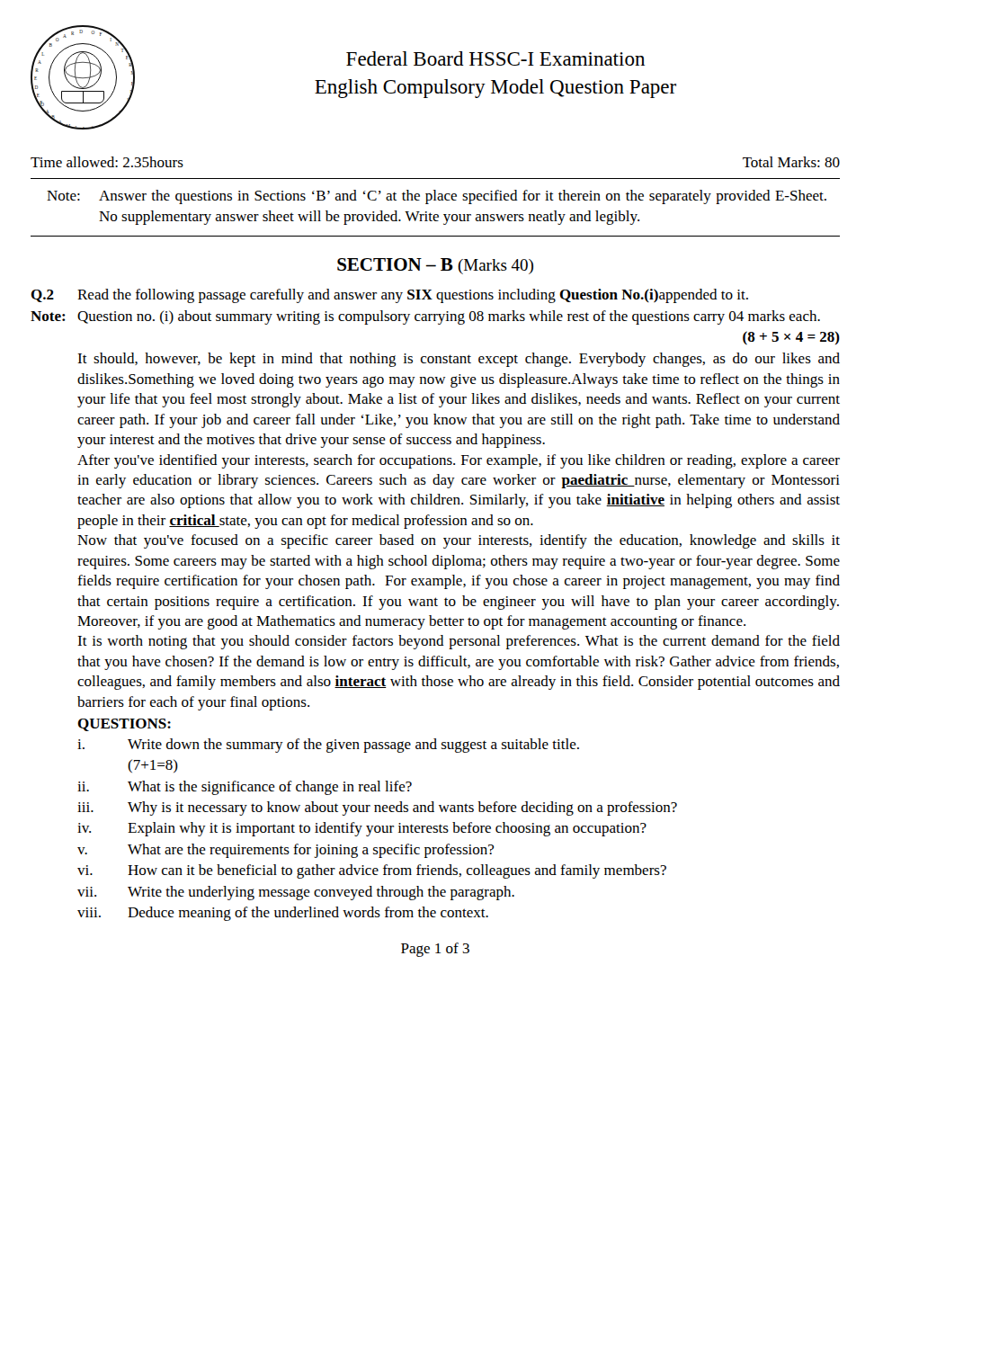F E D E R A L B O A R D O F I N T E R M E D I A T E I S L A M A B A D
Federal Board HSSC-I Examination
English Compulsory Model Question Paper
Time allowed: 2.35hours
Total Marks: 80
| Note: | Answer the questions in Sections ‘B’ and ‘C’ at the place specified for it therein on the separately provided E-Sheet. No supplementary answer sheet will be provided. Write your answers neatly and legibly. |
SECTION – B (Marks 40)
| Q.2 | Read the following passage carefully and answer any SIX questions including Question No.(i) appended to it. |
| Note: | Question no. (i) about summary writing is compulsory carrying 08 marks while rest of the questions carry 04 marks each. (8 + 5 × 4 = 28) |
| | It should, however, be kept in mind that nothing is constant except change. Everybody changes, as do our likes and dislikes.Something we loved doing two years ago may now give us displeasure.Always take time to reflect on the things in your life that you feel most strongly about. Make a list of your likes and dislikes, needs and wants. Reflect on your current career path. If your job and career fall under ‘Like,’ you know that you are still on the right path. Take time to understand your interest and the motives that drive your sense of success and happiness. After you've identified your interests, search for occupations. For example, if you like children or reading, explore a career in early education or library sciences. Careers such as day care worker or paediatric nurse, elementary or Montessori teacher are also options that allow you to work with children. Similarly, if you take initiative in helping others and assist people in their critical state, you can opt for medical profession and so on. Now that you've focused on a specific career based on your interests, identify the education, knowledge and skills it requires. Some careers may be started with a high school diploma; others may require a two-year or four-year degree. Some fields require certification for your chosen path. For example, if you chose a career in project management, you may find that certain positions require a certification. If you want to be engineer you will have to plan your career accordingly. Moreover, if you are good at Mathematics and numeracy better to opt for management accounting or finance. It is worth noting that you should consider factors beyond personal preferences. What is the current demand for the field that you have chosen? If the demand is low or entry is difficult, are you comfortable with risk? Gather advice from friends, colleagues, and family members and also interact with those who are already in this field. Consider potential outcomes and barriers for each of your final options. QUESTIONS: / i. / Write down the summary of the given passage and suggest a suitable title. / / / (7+1=8) / / ii. / What is the significance of change in real life? / / iii. / Why is it necessary to know about your needs and wants before deciding on a profession? / / iv. / Explain why it is important to identify your interests before choosing an occupation? / / v. / What are the requirements for joining a specific profession? / / vi. / How can it be beneficial to gather advice from friends, colleagues and family members? / / vii. / Write the underlying message conveyed through the paragraph. / / viii. / Deduce meaning of the underlined words from the context. / |
Page 1 of 3